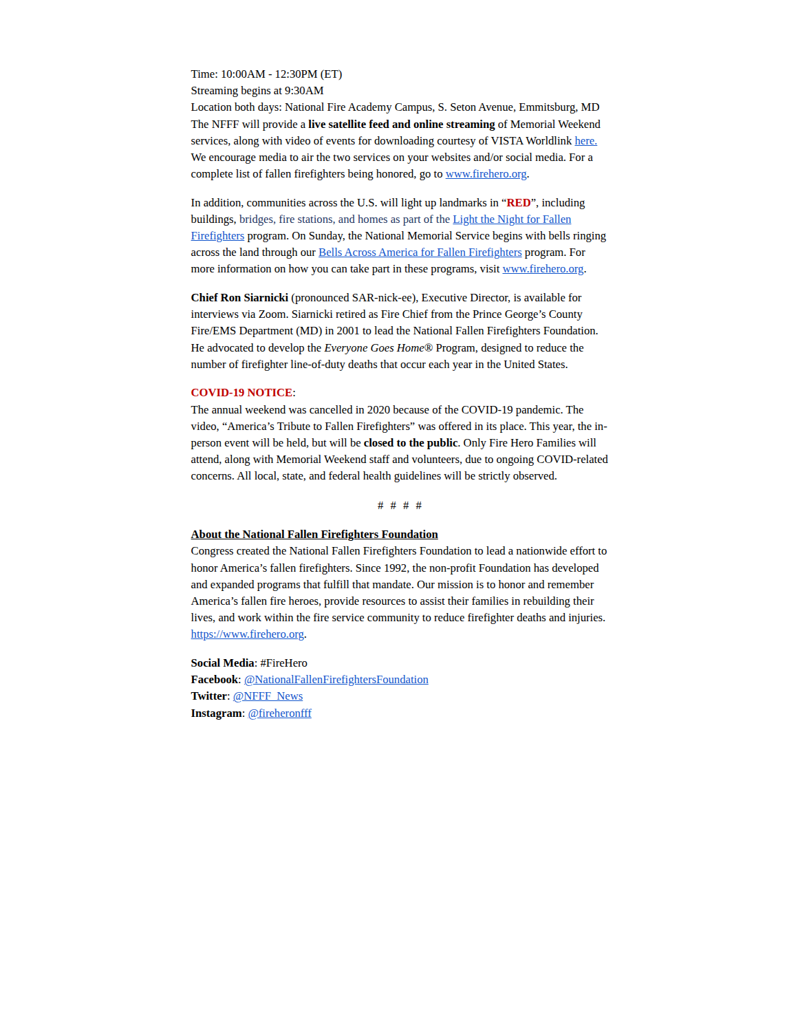Time: 10:00AM - 12:30PM (ET)
Streaming begins at 9:30AM
Location both days: National Fire Academy Campus, S. Seton Avenue, Emmitsburg, MD
The NFFF will provide a live satellite feed and online streaming of Memorial Weekend services, along with video of events for downloading courtesy of VISTA Worldlink here. We encourage media to air the two services on your websites and/or social media. For a complete list of fallen firefighters being honored, go to www.firehero.org.
In addition, communities across the U.S. will light up landmarks in “RED”, including buildings, bridges, fire stations, and homes as part of the Light the Night for Fallen Firefighters program. On Sunday, the National Memorial Service begins with bells ringing across the land through our Bells Across America for Fallen Firefighters program. For more information on how you can take part in these programs, visit www.firehero.org.
Chief Ron Siarnicki (pronounced SAR-nick-ee), Executive Director, is available for interviews via Zoom. Siarnicki retired as Fire Chief from the Prince George’s County Fire/EMS Department (MD) in 2001 to lead the National Fallen Firefighters Foundation. He advocated to develop the Everyone Goes Home® Program, designed to reduce the number of firefighter line-of-duty deaths that occur each year in the United States.
COVID-19 NOTICE:
The annual weekend was cancelled in 2020 because of the COVID-19 pandemic. The video, “America’s Tribute to Fallen Firefighters” was offered in its place. This year, the in-person event will be held, but will be closed to the public. Only Fire Hero Families will attend, along with Memorial Weekend staff and volunteers, due to ongoing COVID-related concerns. All local, state, and federal health guidelines will be strictly observed.
# # # #
About the National Fallen Firefighters Foundation
Congress created the National Fallen Firefighters Foundation to lead a nationwide effort to honor America’s fallen firefighters. Since 1992, the non-profit Foundation has developed and expanded programs that fulfill that mandate. Our mission is to honor and remember America’s fallen fire heroes, provide resources to assist their families in rebuilding their lives, and work within the fire service community to reduce firefighter deaths and injuries. https://www.firehero.org.
Social Media: #FireHero
Facebook: @NationalFallenFirefightersFoundation
Twitter: @NFFF_News
Instagram: @fireheronfff